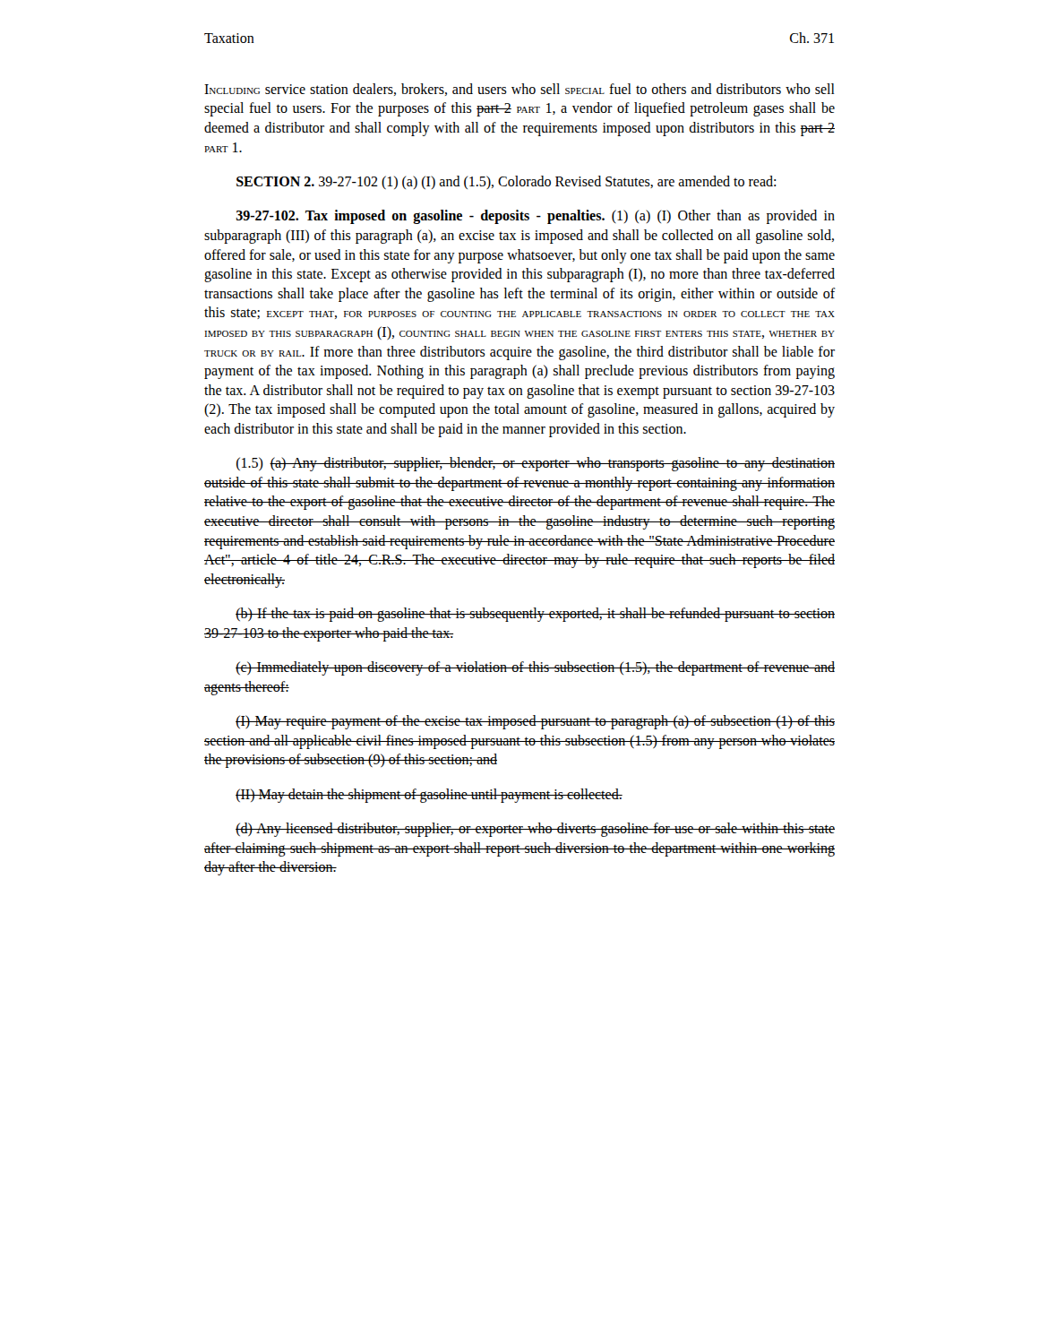Taxation Ch. 371
Including service station dealers, brokers, and users who sell special fuel to others and distributors who sell special fuel to users. For the purposes of this part 2 part 1, a vendor of liquefied petroleum gases shall be deemed a distributor and shall comply with all of the requirements imposed upon distributors in this part 2 part 1.
SECTION 2. 39-27-102 (1) (a) (I) and (1.5), Colorado Revised Statutes, are amended to read:
39-27-102. Tax imposed on gasoline - deposits - penalties. (1) (a) (I) Other than as provided in subparagraph (III) of this paragraph (a), an excise tax is imposed and shall be collected on all gasoline sold, offered for sale, or used in this state for any purpose whatsoever, but only one tax shall be paid upon the same gasoline in this state. Except as otherwise provided in this subparagraph (I), no more than three tax-deferred transactions shall take place after the gasoline has left the terminal of its origin, either within or outside of this state; except that, for purposes of counting the applicable transactions in order to collect the tax imposed by this subparagraph (I), counting shall begin when the gasoline first enters this state, whether by truck or by rail. If more than three distributors acquire the gasoline, the third distributor shall be liable for payment of the tax imposed. Nothing in this paragraph (a) shall preclude previous distributors from paying the tax. A distributor shall not be required to pay tax on gasoline that is exempt pursuant to section 39-27-103 (2). The tax imposed shall be computed upon the total amount of gasoline, measured in gallons, acquired by each distributor in this state and shall be paid in the manner provided in this section.
(1.5) (a) Any distributor, supplier, blender, or exporter who transports gasoline to any destination outside of this state shall submit to the department of revenue a monthly report containing any information relative to the export of gasoline that the executive director of the department of revenue shall require. The executive director shall consult with persons in the gasoline industry to determine such reporting requirements and establish said requirements by rule in accordance with the "State Administrative Procedure Act", article 4 of title 24, C.R.S. The executive director may by rule require that such reports be filed electronically.
(b) If the tax is paid on gasoline that is subsequently exported, it shall be refunded pursuant to section 39-27-103 to the exporter who paid the tax.
(c) Immediately upon discovery of a violation of this subsection (1.5), the department of revenue and agents thereof:
(I) May require payment of the excise tax imposed pursuant to paragraph (a) of subsection (1) of this section and all applicable civil fines imposed pursuant to this subsection (1.5) from any person who violates the provisions of subsection (9) of this section; and
(II) May detain the shipment of gasoline until payment is collected.
(d) Any licensed distributor, supplier, or exporter who diverts gasoline for use or sale within this state after claiming such shipment as an export shall report such diversion to the department within one working day after the diversion.